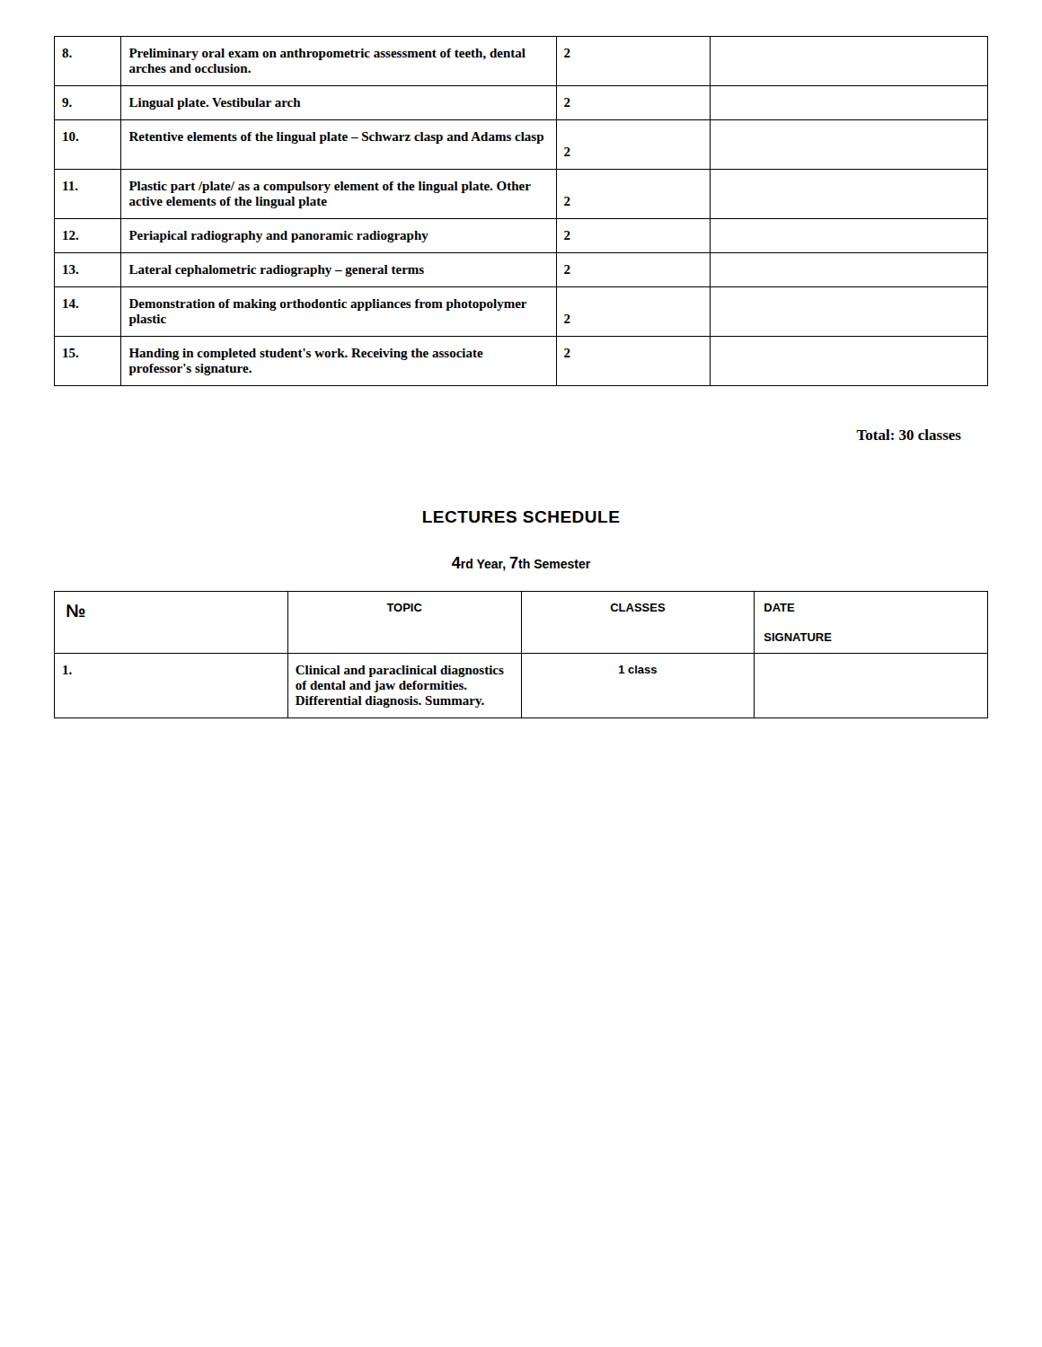| 8. | Preliminary oral exam on anthropometric assessment of teeth, dental arches and occlusion. | 2 | |
| 9. | Lingual plate. Vestibular arch | 2 | |
| 10. | Retentive elements of the lingual plate – Schwarz clasp and Adams clasp | 2 | |
| 11. | Plastic part /plate/ as a compulsory element of the lingual plate. Other active elements of the lingual plate | 2 | |
| 12. | Periapical radiography and panoramic radiography | 2 | |
| 13. | Lateral cephalometric radiography – general terms | 2 | |
| 14. | Demonstration of making orthodontic appliances from photopolymer plastic | 2 | |
| 15. | Handing in completed student's work. Receiving the associate professor's signature. | 2 | |
Total: 30 classes
LECTURES SCHEDULE
4rd Year, 7th Semester
| № | TOPIC | CLASSES | DATE SIGNATURE |
| --- | --- | --- | --- |
| 1. | Clinical and paraclinical diagnostics of dental and jaw deformities. Differential diagnosis. Summary. | 1 class | |